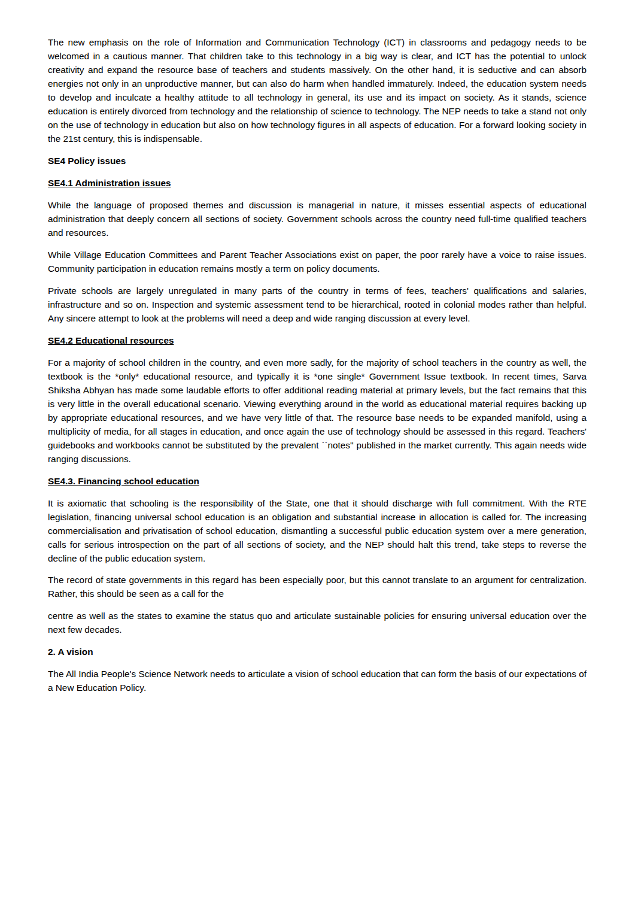The new emphasis on the role of Information and Communication Technology (ICT) in classrooms and pedagogy needs to be welcomed in a cautious manner. That children take to this technology in a big way is clear, and ICT has the potential to unlock creativity and expand the resource base of teachers and students massively. On the other hand, it is seductive and can absorb energies not only in an unproductive manner, but can also do harm when handled immaturely. Indeed, the education system needs to develop and inculcate a healthy attitude to all technology in general, its use and its impact on society. As it stands, science education is entirely divorced from technology and the relationship of science to technology. The NEP needs to take a stand not only on the use of technology in education but also on how technology figures in all aspects of education. For a forward looking society in the 21st century, this is indispensable.
SE4 Policy issues
SE4.1 Administration issues
While the language of proposed themes and discussion is managerial in nature, it misses essential aspects of educational administration that deeply concern all sections of society. Government schools across the country need full-time qualified teachers and resources.
While Village Education Committees and Parent Teacher Associations exist on paper, the poor rarely have a voice to raise issues. Community participation in education remains mostly a term on policy documents.
Private schools are largely unregulated in many parts of the country in terms of fees, teachers' qualifications and salaries, infrastructure and so on. Inspection and systemic assessment tend to be hierarchical, rooted in colonial modes rather than helpful. Any sincere attempt to look at the problems will need a deep and wide ranging discussion at every level.
SE4.2 Educational resources
For a majority of school children in the country, and even more sadly, for the majority of school teachers in the country as well, the textbook is the *only* educational resource, and typically it is *one single* Government Issue textbook. In recent times, Sarva Shiksha Abhyan has made some laudable efforts to offer additional reading material at primary levels, but the fact remains that this is very little in the overall educational scenario. Viewing everything around in the world as educational material requires backing up by appropriate educational resources, and we have very little of that. The resource base needs to be expanded manifold, using a multiplicity of media, for all stages in education, and once again the use of technology should be assessed in this regard. Teachers' guidebooks and workbooks cannot be substituted by the prevalent ``notes'' published in the market currently. This again needs wide ranging discussions.
SE4.3. Financing school education
It is axiomatic that schooling is the responsibility of the State, one that it should discharge with full commitment. With the RTE legislation, financing universal school education is an obligation and substantial increase in allocation is called for. The increasing commercialisation and privatisation of school education, dismantling a successful public education system over a mere generation, calls for serious introspection on the part of all sections of society, and the NEP should halt this trend, take steps to reverse the decline of the public education system.
The record of state governments in this regard has been especially poor, but this cannot translate to an argument for centralization. Rather, this should be seen as a call for the
centre as well as the states to examine the status quo and articulate sustainable policies for ensuring universal education over the next few decades.
2. A vision
The All India People's Science Network needs to articulate a vision of school education that can form the basis of our expectations of a New Education Policy.